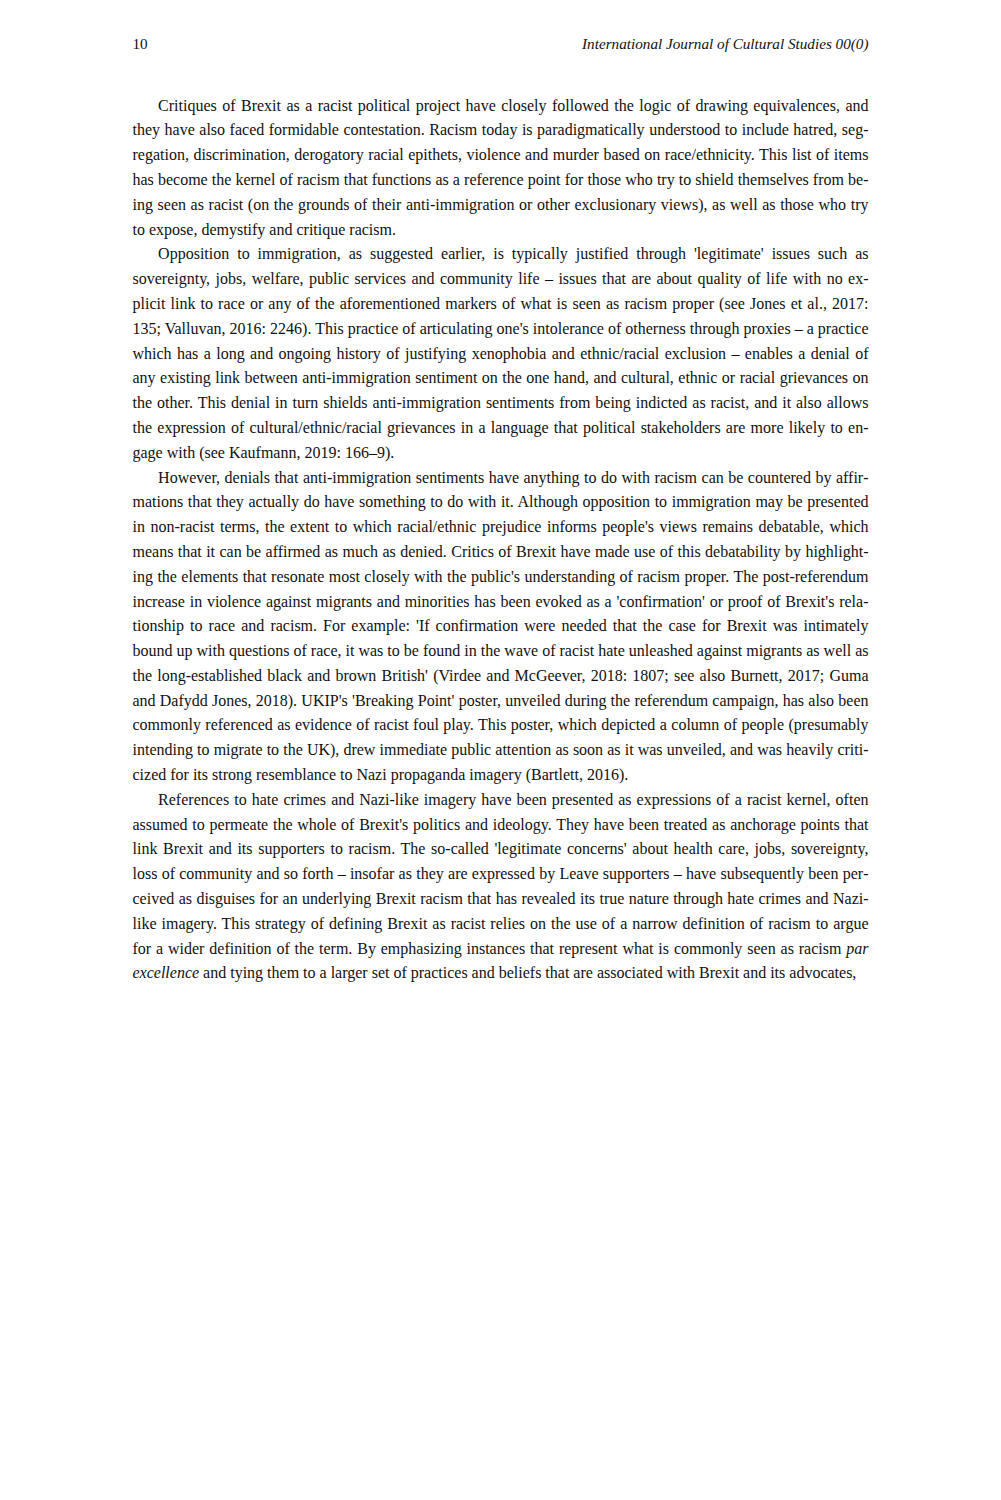10 International Journal of Cultural Studies 00(0)
Critiques of Brexit as a racist political project have closely followed the logic of drawing equivalences, and they have also faced formidable contestation. Racism today is paradigmatically understood to include hatred, segregation, discrimination, derogatory racial epithets, violence and murder based on race/ethnicity. This list of items has become the kernel of racism that functions as a reference point for those who try to shield themselves from being seen as racist (on the grounds of their anti-immigration or other exclusionary views), as well as those who try to expose, demystify and critique racism.
Opposition to immigration, as suggested earlier, is typically justified through 'legitimate' issues such as sovereignty, jobs, welfare, public services and community life – issues that are about quality of life with no explicit link to race or any of the aforementioned markers of what is seen as racism proper (see Jones et al., 2017: 135; Valluvan, 2016: 2246). This practice of articulating one's intolerance of otherness through proxies – a practice which has a long and ongoing history of justifying xenophobia and ethnic/racial exclusion – enables a denial of any existing link between anti-immigration sentiment on the one hand, and cultural, ethnic or racial grievances on the other. This denial in turn shields anti-immigration sentiments from being indicted as racist, and it also allows the expression of cultural/ethnic/racial grievances in a language that political stakeholders are more likely to engage with (see Kaufmann, 2019: 166–9).
However, denials that anti-immigration sentiments have anything to do with racism can be countered by affirmations that they actually do have something to do with it. Although opposition to immigration may be presented in non-racist terms, the extent to which racial/ethnic prejudice informs people's views remains debatable, which means that it can be affirmed as much as denied. Critics of Brexit have made use of this debatability by highlighting the elements that resonate most closely with the public's understanding of racism proper. The post-referendum increase in violence against migrants and minorities has been evoked as a 'confirmation' or proof of Brexit's relationship to race and racism. For example: 'If confirmation were needed that the case for Brexit was intimately bound up with questions of race, it was to be found in the wave of racist hate unleashed against migrants as well as the long-established black and brown British' (Virdee and McGeever, 2018: 1807; see also Burnett, 2017; Guma and Dafydd Jones, 2018). UKIP's 'Breaking Point' poster, unveiled during the referendum campaign, has also been commonly referenced as evidence of racist foul play. This poster, which depicted a column of people (presumably intending to migrate to the UK), drew immediate public attention as soon as it was unveiled, and was heavily criticized for its strong resemblance to Nazi propaganda imagery (Bartlett, 2016).
References to hate crimes and Nazi-like imagery have been presented as expressions of a racist kernel, often assumed to permeate the whole of Brexit's politics and ideology. They have been treated as anchorage points that link Brexit and its supporters to racism. The so-called 'legitimate concerns' about health care, jobs, sovereignty, loss of community and so forth – insofar as they are expressed by Leave supporters – have subsequently been perceived as disguises for an underlying Brexit racism that has revealed its true nature through hate crimes and Nazi-like imagery. This strategy of defining Brexit as racist relies on the use of a narrow definition of racism to argue for a wider definition of the term. By emphasizing instances that represent what is commonly seen as racism par excellence and tying them to a larger set of practices and beliefs that are associated with Brexit and its advocates,